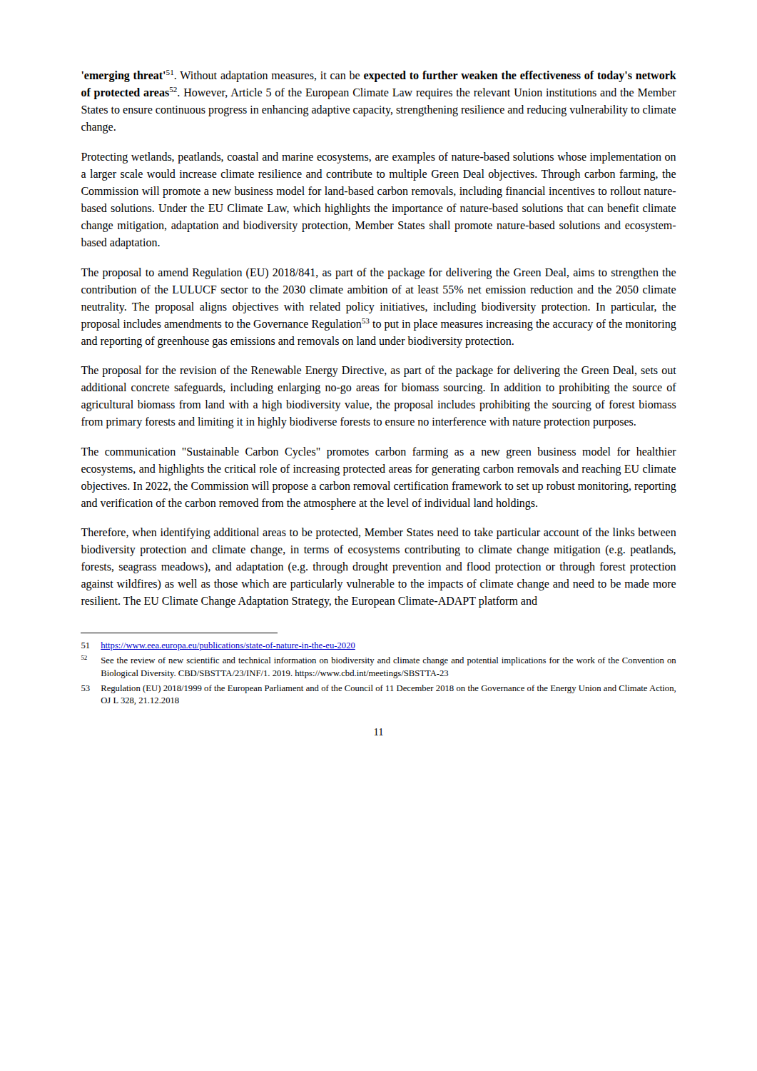'emerging threat'51. Without adaptation measures, it can be expected to further weaken the effectiveness of today's network of protected areas52. However, Article 5 of the European Climate Law requires the relevant Union institutions and the Member States to ensure continuous progress in enhancing adaptive capacity, strengthening resilience and reducing vulnerability to climate change.
Protecting wetlands, peatlands, coastal and marine ecosystems, are examples of nature-based solutions whose implementation on a larger scale would increase climate resilience and contribute to multiple Green Deal objectives. Through carbon farming, the Commission will promote a new business model for land-based carbon removals, including financial incentives to rollout nature-based solutions. Under the EU Climate Law, which highlights the importance of nature-based solutions that can benefit climate change mitigation, adaptation and biodiversity protection, Member States shall promote nature-based solutions and ecosystem-based adaptation.
The proposal to amend Regulation (EU) 2018/841, as part of the package for delivering the Green Deal, aims to strengthen the contribution of the LULUCF sector to the 2030 climate ambition of at least 55% net emission reduction and the 2050 climate neutrality. The proposal aligns objectives with related policy initiatives, including biodiversity protection. In particular, the proposal includes amendments to the Governance Regulation53 to put in place measures increasing the accuracy of the monitoring and reporting of greenhouse gas emissions and removals on land under biodiversity protection.
The proposal for the revision of the Renewable Energy Directive, as part of the package for delivering the Green Deal, sets out additional concrete safeguards, including enlarging no-go areas for biomass sourcing. In addition to prohibiting the source of agricultural biomass from land with a high biodiversity value, the proposal includes prohibiting the sourcing of forest biomass from primary forests and limiting it in highly biodiverse forests to ensure no interference with nature protection purposes.
The communication "Sustainable Carbon Cycles" promotes carbon farming as a new green business model for healthier ecosystems, and highlights the critical role of increasing protected areas for generating carbon removals and reaching EU climate objectives. In 2022, the Commission will propose a carbon removal certification framework to set up robust monitoring, reporting and verification of the carbon removed from the atmosphere at the level of individual land holdings.
Therefore, when identifying additional areas to be protected, Member States need to take particular account of the links between biodiversity protection and climate change, in terms of ecosystems contributing to climate change mitigation (e.g. peatlands, forests, seagrass meadows), and adaptation (e.g. through drought prevention and flood protection or through forest protection against wildfires) as well as those which are particularly vulnerable to the impacts of climate change and need to be made more resilient. The EU Climate Change Adaptation Strategy, the European Climate-ADAPT platform and
51
https://www.eea.europa.eu/publications/state-of-nature-in-the-eu-2020
52
See the review of new scientific and technical information on biodiversity and climate change and potential implications for the work of the Convention on Biological Diversity. CBD/SBSTTA/23/INF/1. 2019. https://www.cbd.int/meetings/SBSTTA-23
53
Regulation (EU) 2018/1999 of the European Parliament and of the Council of 11 December 2018 on the Governance of the Energy Union and Climate Action, OJ L 328, 21.12.2018
11